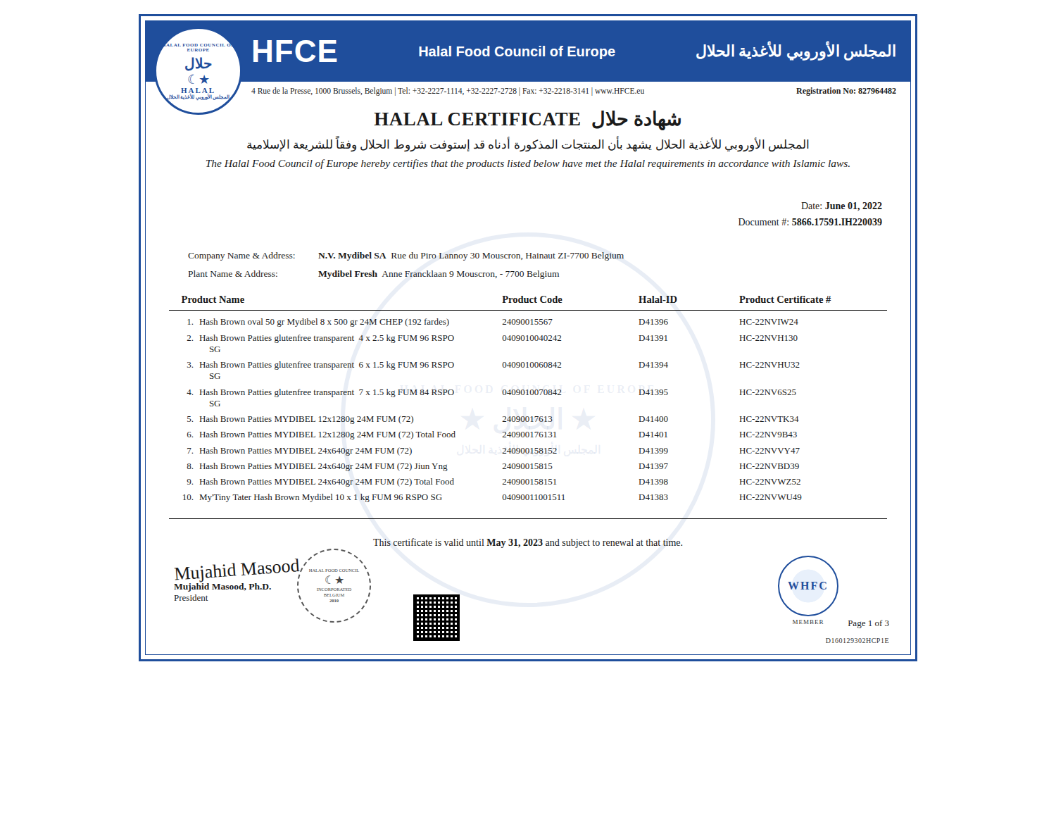HALAL FOOD COUNCIL OF EUROPE
★ الحلال ★
المجلس الأوروبي للأغذية الحلال
HALAL FOOD COUNCIL OF EUROPE
حلال
☾★
HALAL
المجلس الأوروبي للأغذية الحلال
HFCE
Halal Food Council of Europe
المجلس الأوروبي للأغذية الحلال
4 Rue de la Presse, 1000 Brussels, Belgium | Tel: +32-2227-1114, +32-2227-2728 | Fax: +32-2218-3141 | www.HFCE.eu
Registration No: 827964482
HALAL CERTIFICATE شهادة حلال
المجلس الأوروبي للأغذية الحلال يشهد بأن المنتجات المذكورة أدناه قد إستوفت شروط الحلال وفقاً للشريعة الإسلامية
The Halal Food Council of Europe hereby certifies that the products listed below have met the Halal requirements in accordance with Islamic laws.
Date: June 01, 2022
Document #: 5866.17591.IH220039
Company Name & Address: N.V. Mydibel SA Rue du Piro Lannoy 30 Mouscron, Hainaut ZI-7700 Belgium
Plant Name & Address: Mydibel Fresh Anne Francklaan 9 Mouscron, - 7700 Belgium
| Product Name | Product Code | Halal-ID | Product Certificate # |
| --- | --- | --- | --- |
| 1. | Hash Brown oval 50 gr Mydibel 8 x 500 gr 24M CHEP (192 fardes) | 24090015567 | D41396 | HC-22NVIW24 |
| 2. | Hash Brown Patties glutenfree transparent 4 x 2.5 kg FUM 96 RSPO SG | 0409010040242 | D41391 | HC-22NVH130 |
| 3. | Hash Brown Patties glutenfree transparent 6 x 1.5 kg FUM 96 RSPO SG | 0409010060842 | D41394 | HC-22NVHU32 |
| 4. | Hash Brown Patties glutenfree transparent 7 x 1.5 kg FUM 84 RSPO SG | 0409010070842 | D41395 | HC-22NV6S25 |
| 5. | Hash Brown Patties MYDIBEL 12x1280g 24M FUM (72) | 24090017613 | D41400 | HC-22NVTK34 |
| 6. | Hash Brown Patties MYDIBEL 12x1280g 24M FUM (72) Total Food | 240900176131 | D41401 | HC-22NV9B43 |
| 7. | Hash Brown Patties MYDIBEL 24x640gr 24M FUM (72) | 240900158152 | D41399 | HC-22NVVY47 |
| 8. | Hash Brown Patties MYDIBEL 24x640gr 24M FUM (72) Jiun Yng | 24090015815 | D41397 | HC-22NVBD39 |
| 9. | Hash Brown Patties MYDIBEL 24x640gr 24M FUM (72) Total Food | 240900158151 | D41398 | HC-22NVWZ52 |
| 10. | My'Tiny Tater Hash Brown Mydibel 10 x 1 kg FUM 96 RSPO SG | 04090011001511 | D41383 | HC-22NVWU49 |
This certificate is valid until May 31, 2023 and subject to renewal at that time.
Mujahid Masood
Mujahid Masood, Ph.D.
President
HALAL FOOD COUNCIL
☾★
INCORPORATED
BELGIUM
2010
WHFC
MEMBER
Page 1 of 3
D160129302HCP1E